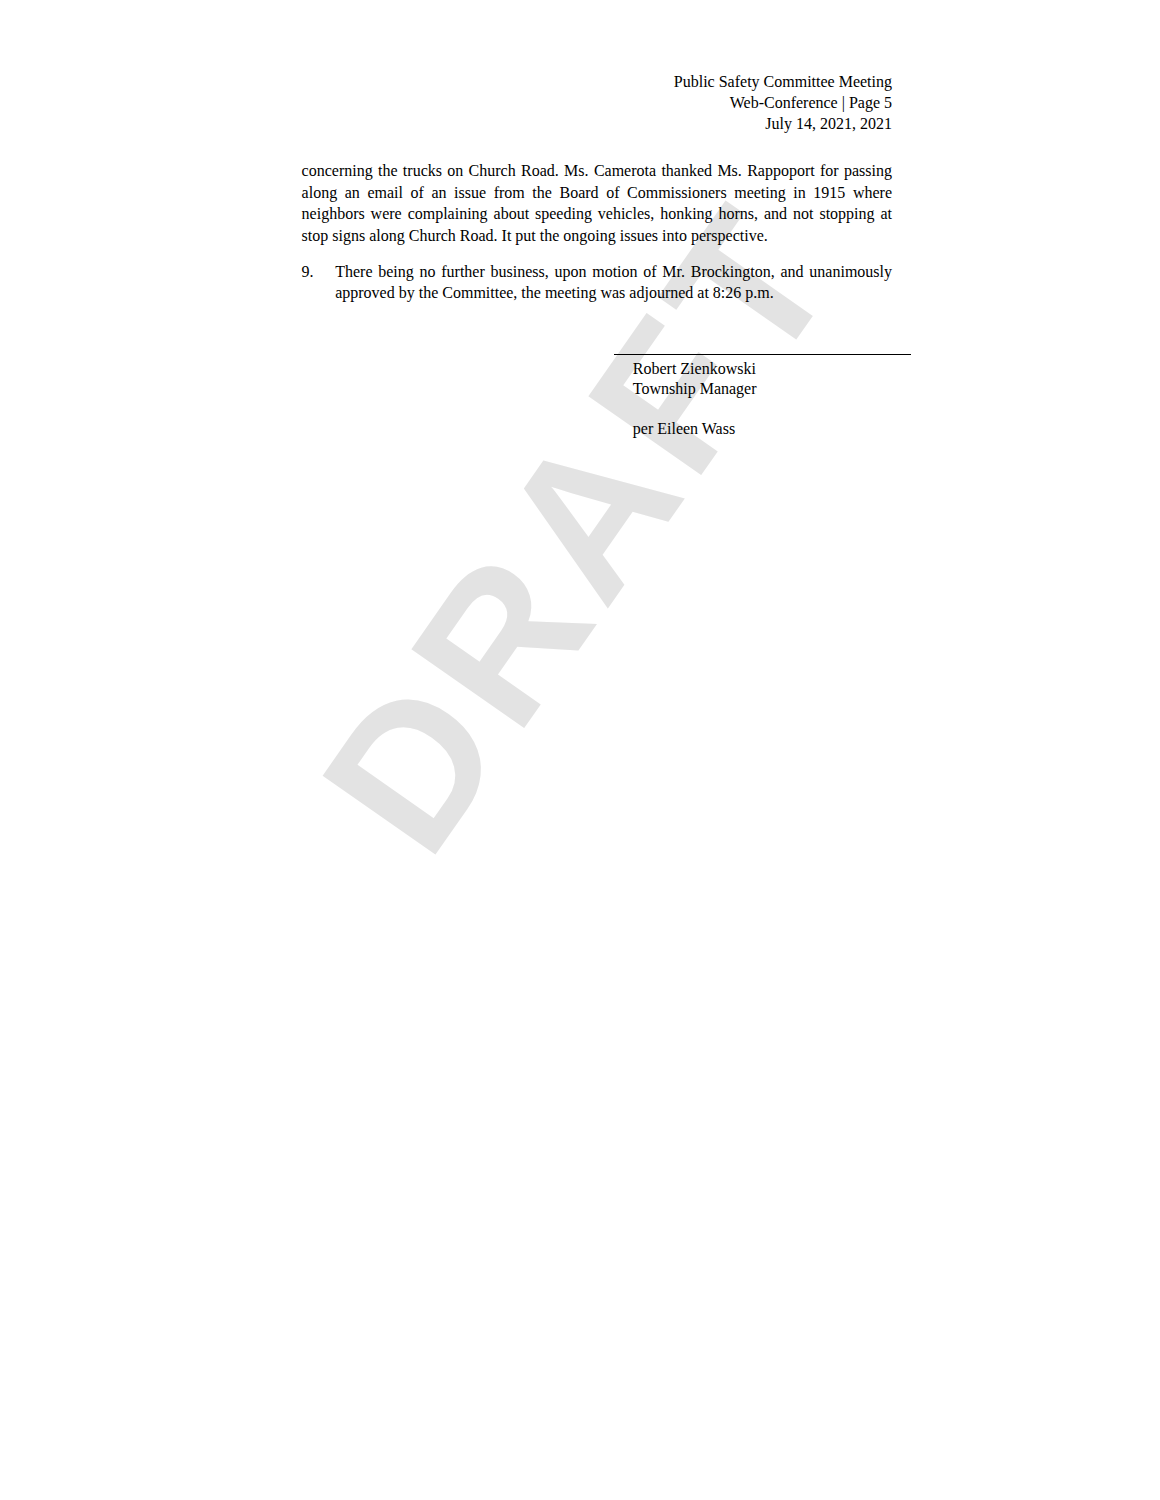DRAFT
Public Safety Committee Meeting
Web-Conference | Page 5
July 14, 2021, 2021
concerning the trucks on Church Road. Ms. Camerota thanked Ms. Rappoport for passing along an email of an issue from the Board of Commissioners meeting in 1915 where neighbors were complaining about speeding vehicles, honking horns, and not stopping at stop signs along Church Road. It put the ongoing issues into perspective.
9. There being no further business, upon motion of Mr. Brockington, and unanimously approved by the Committee, the meeting was adjourned at 8:26 p.m.
​
Robert Zienkowski
Township Manager
per Eileen Wass